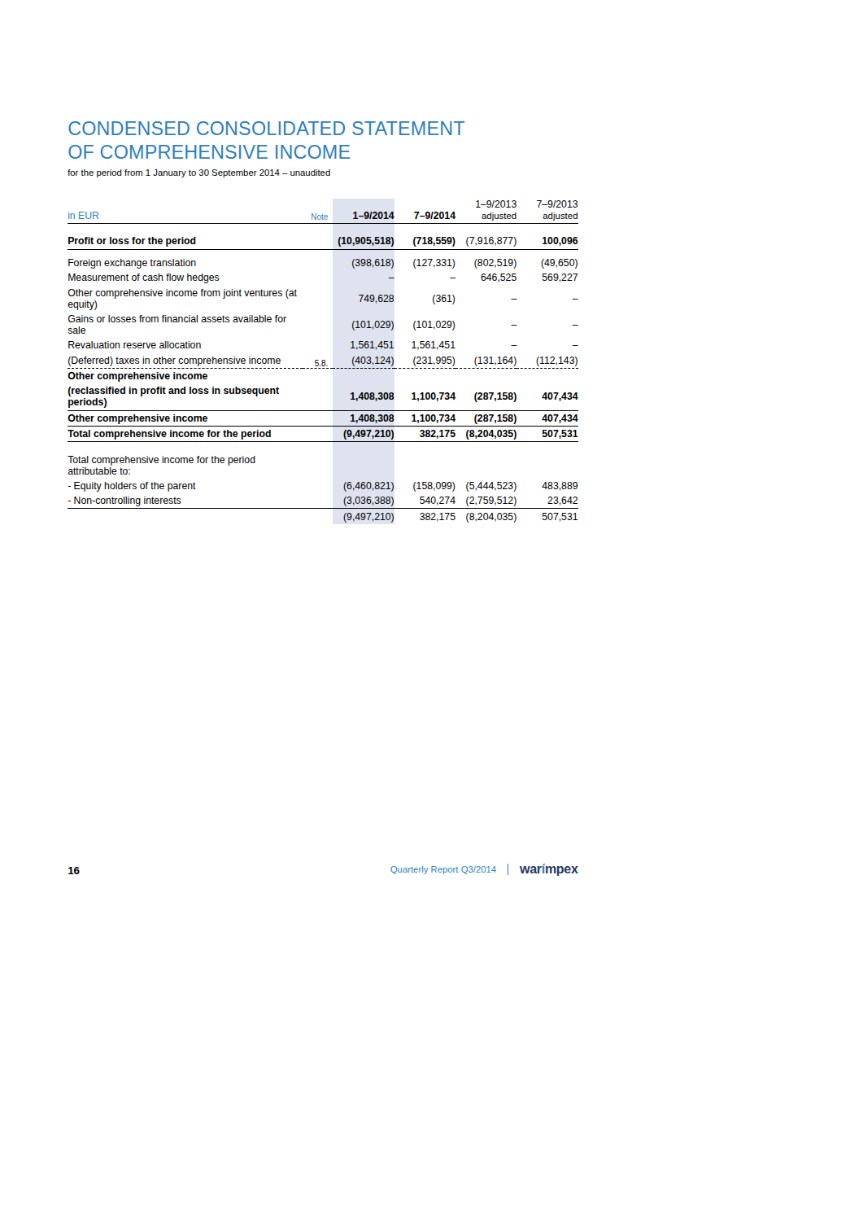CONDENSED CONSOLIDATED STATEMENT
OF COMPREHENSIVE INCOME
for the period from 1 January to 30 September 2014 – unaudited
| in EUR | Note | 1–9/2014 | 7–9/2014 | 1–9/2013 adjusted | 7–9/2013 adjusted |
| --- | --- | --- | --- | --- | --- |
| Profit or loss for the period | | (10,905,518) | (718,559) | (7,916,877) | 100,096 |
| Foreign exchange translation | | (398,618) | (127,331) | (802,519) | (49,650) |
| Measurement of cash flow hedges | | – | – | 646,525 | 569,227 |
| Other comprehensive income from joint ventures (at equity) | | 749,628 | (361) | – | – |
| Gains or losses from financial assets available for sale | | (101,029) | (101,029) | – | – |
| Revaluation reserve allocation | | 1,561,451 | 1,561,451 | – | – |
| (Deferred) taxes in other comprehensive income | 5.8. | (403,124) | (231,995) | (131,164) | (112,143) |
| Other comprehensive income | | | | | |
| (reclassified in profit and loss in subsequent periods) | | 1,408,308 | 1,100,734 | (287,158) | 407,434 |
| Other comprehensive income | | 1,408,308 | 1,100,734 | (287,158) | 407,434 |
| Total comprehensive income for the period | | (9,497,210) | 382,175 | (8,204,035) | 507,531 |
| Total comprehensive income for the period attributable to: | | | | | |
| - Equity holders of the parent | | (6,460,821) | (158,099) | (5,444,523) | 483,889 |
| - Non-controlling interests | | (3,036,388) | 540,274 | (2,759,512) | 23,642 |
| | | (9,497,210) | 382,175 | (8,204,035) | 507,531 |
16
Quarterly Report Q3/2014 warímpex